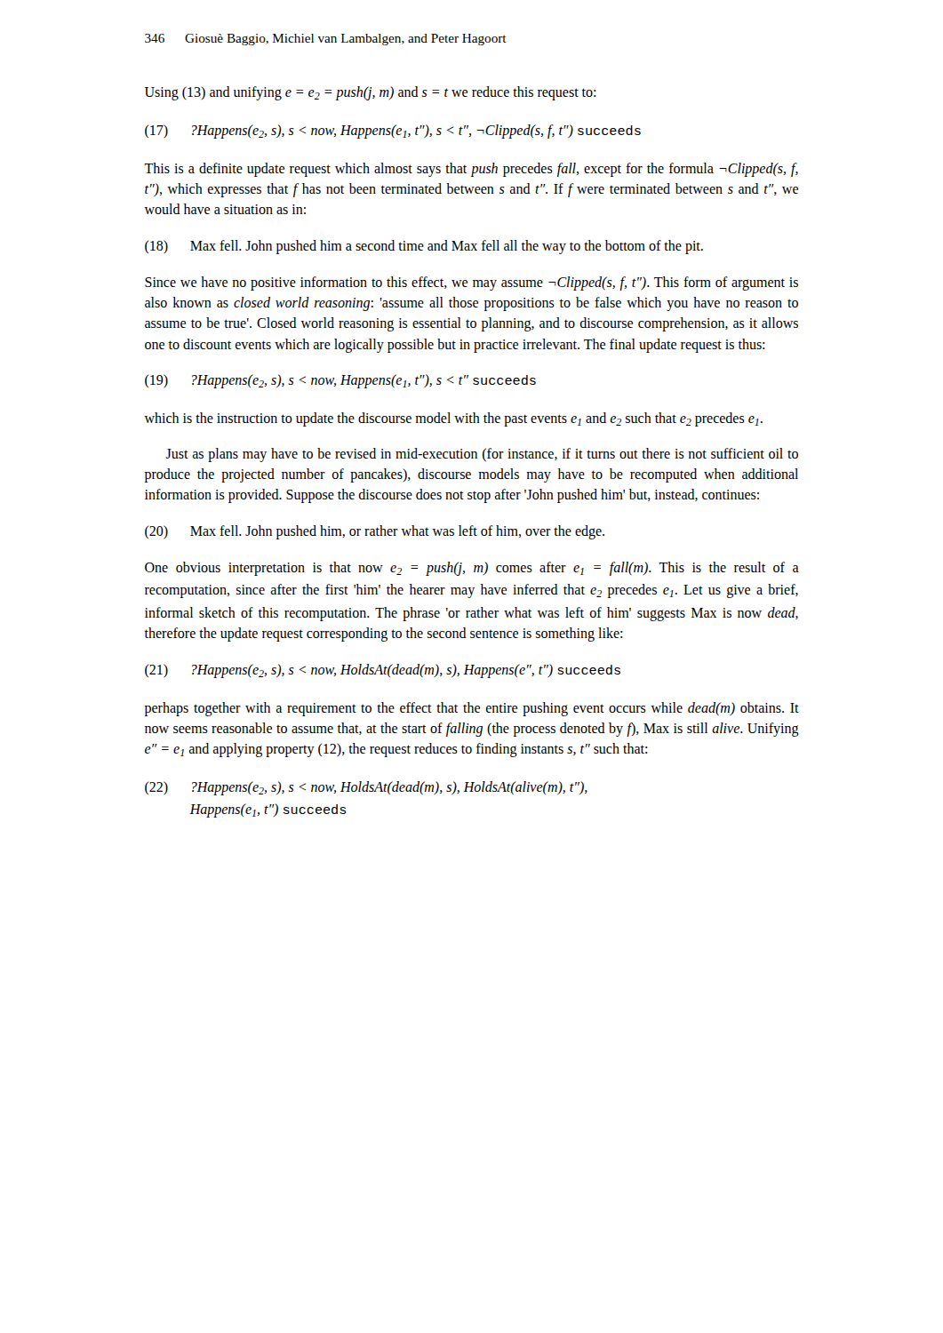346 Giosuè Baggio, Michiel van Lambalgen, and Peter Hagoort
Using (13) and unifying e = e2 = push(j, m) and s = t we reduce this request to:
(17) ?Happens(e2, s), s < now, Happens(e1, t″), s < t″, ¬Clipped(s, f, t″) succeeds
This is a definite update request which almost says that push precedes fall, except for the formula ¬Clipped(s, f, t″), which expresses that f has not been terminated between s and t″. If f were terminated between s and t″, we would have a situation as in:
(18) Max fell. John pushed him a second time and Max fell all the way to the bottom of the pit.
Since we have no positive information to this effect, we may assume ¬Clipped(s, f, t″). This form of argument is also known as closed world reasoning: 'assume all those propositions to be false which you have no reason to assume to be true'. Closed world reasoning is essential to planning, and to discourse comprehension, as it allows one to discount events which are logically possible but in practice irrelevant. The final update request is thus:
(19) ?Happens(e2, s), s < now, Happens(e1, t″), s < t″ succeeds
which is the instruction to update the discourse model with the past events e1 and e2 such that e2 precedes e1.
Just as plans may have to be revised in mid-execution (for instance, if it turns out there is not sufficient oil to produce the projected number of pancakes), discourse models may have to be recomputed when additional information is provided. Suppose the discourse does not stop after 'John pushed him' but, instead, continues:
(20) Max fell. John pushed him, or rather what was left of him, over the edge.
One obvious interpretation is that now e2 = push(j, m) comes after e1 = fall(m). This is the result of a recomputation, since after the first 'him' the hearer may have inferred that e2 precedes e1. Let us give a brief, informal sketch of this recomputation. The phrase 'or rather what was left of him' suggests Max is now dead, therefore the update request corresponding to the second sentence is something like:
(21) ?Happens(e2, s), s < now, HoldsAt(dead(m), s), Happens(e″, t″) succeeds
perhaps together with a requirement to the effect that the entire pushing event occurs while dead(m) obtains. It now seems reasonable to assume that, at the start of falling (the process denoted by f), Max is still alive. Unifying e″ = e1 and applying property (12), the request reduces to finding instants s, t″ such that:
(22) ?Happens(e2, s), s < now, HoldsAt(dead(m), s), HoldsAt(alive(m), t″),
Happens(e1, t″) succeeds